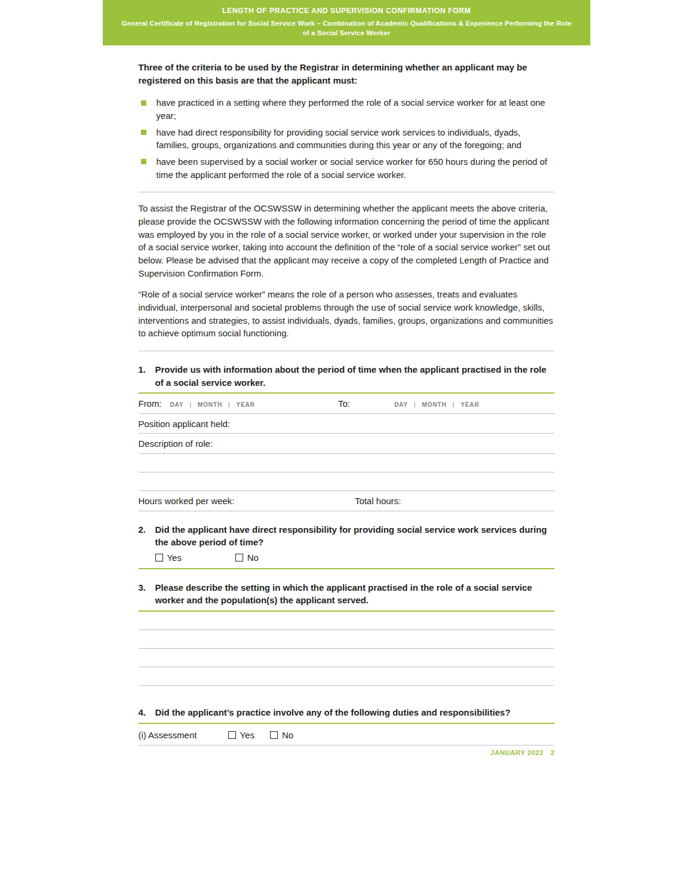Length of Practice and Supervision Confirmation Form
General Certificate of Registration for Social Service Work – Combination of Academic Qualifications & Experience Performing the Role of a Social Service Worker
Three of the criteria to be used by the Registrar in determining whether an applicant may be registered on this basis are that the applicant must:
have practiced in a setting where they performed the role of a social service worker for at least one year;
have had direct responsibility for providing social service work services to individuals, dyads, families, groups, organizations and communities during this year or any of the foregoing; and
have been supervised by a social worker or social service worker for 650 hours during the period of time the applicant performed the role of a social service worker.
To assist the Registrar of the OCSWSSW in determining whether the applicant meets the above criteria, please provide the OCSWSSW with the following information concerning the period of time the applicant was employed by you in the role of a social service worker, or worked under your supervision in the role of a social service worker, taking into account the definition of the “role of a social service worker” set out below. Please be advised that the applicant may receive a copy of the completed Length of Practice and Supervision Confirmation Form.
“Role of a social service worker” means the role of a person who assesses, treats and evaluates individual, interpersonal and societal problems through the use of social service work knowledge, skills, interventions and strategies, to assist individuals, dyads, families, groups, organizations and communities to achieve optimum social functioning.
1.
Provide us with information about the period of time when the applicant practised in the role of a social service worker.
From: Day|Month|Year
To: Day|Month|Year
Position applicant held:
Description of role:
Hours worked per week:
Total hours:
2.
Did the applicant have direct responsibility for providing social service work services during the above period of time?
Yes No
3.
Please describe the setting in which the applicant practised in the role of a social service worker and the population(s) the applicant served.
4.
Did the applicant’s practice involve any of the following duties and responsibilities?
(i) Assessment
Yes No
JANUARY 2022 2